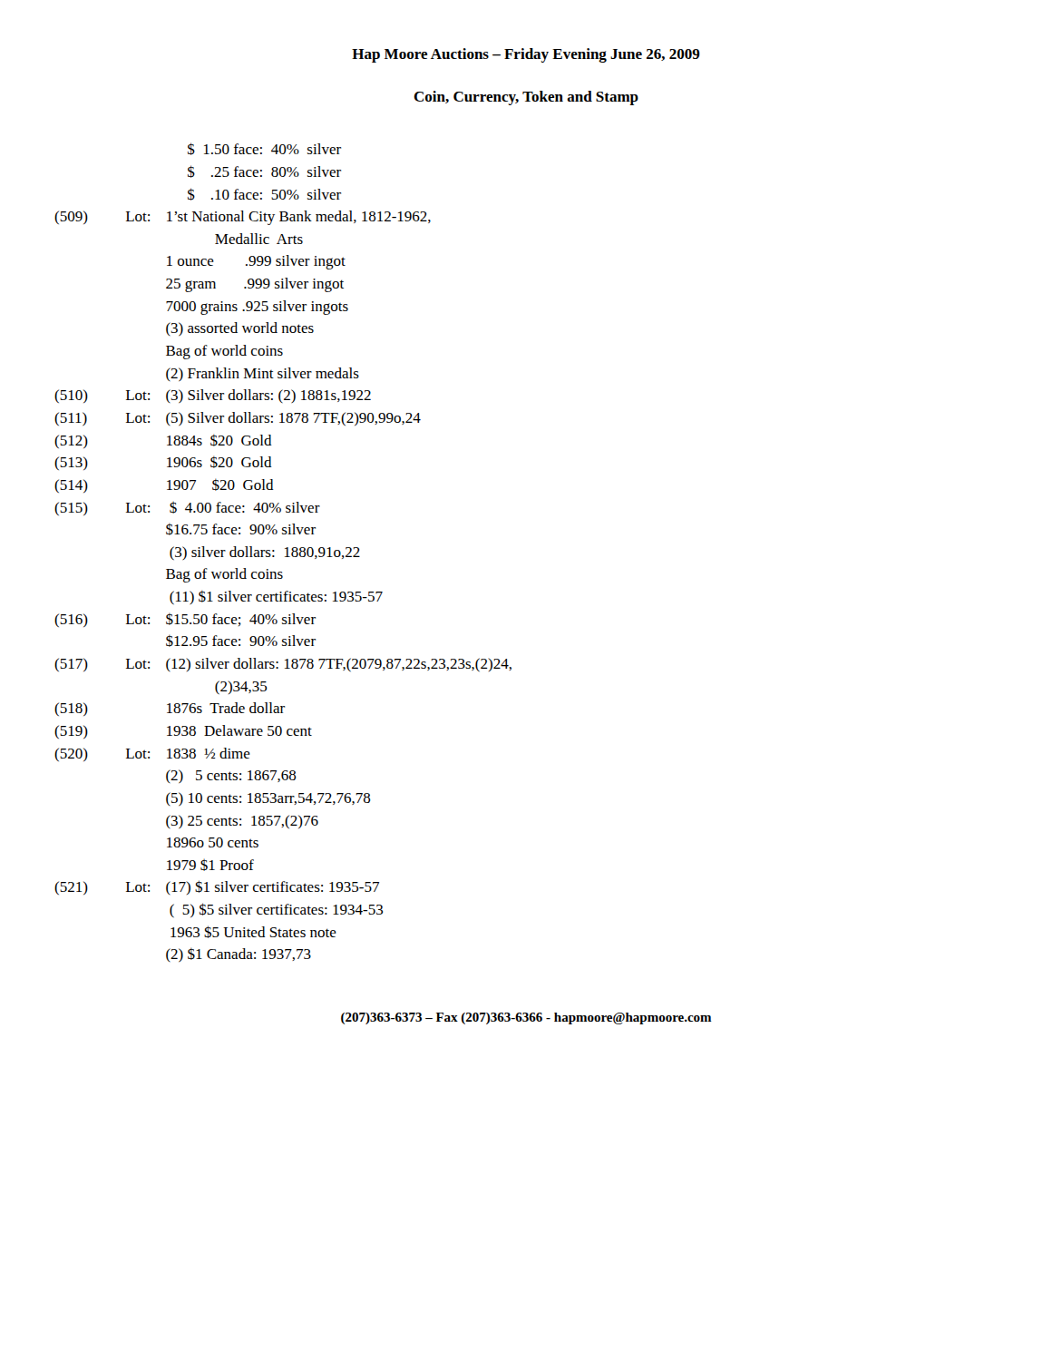Hap Moore Auctions – Friday Evening June 26, 2009
Coin, Currency, Token and Stamp
$ 1.50 face: 40% silver
$ .25 face: 80% silver
$ .10 face: 50% silver
(509) Lot:
1’st National City Bank medal, 1812-1962,
Medallic Arts
1 ounce .999 silver ingot
25 gram .999 silver ingot
7000 grains .925 silver ingots
(3) assorted world notes
Bag of world coins
(2) Franklin Mint silver medals
(510) Lot:
(3) Silver dollars: (2) 1881s,1922
(511) Lot:
(5) Silver dollars: 1878 7TF,(2)90,99o,24
(512)
1884s $20 Gold
(513)
1906s $20 Gold
(514)
1907 $20 Gold
(515) Lot:
$ 4.00 face: 40% silver
$16.75 face: 90% silver
(3) silver dollars: 1880,91o,22
Bag of world coins
(11) $1 silver certificates: 1935-57
(516) Lot:
$15.50 face; 40% silver
$12.95 face: 90% silver
(517) Lot:
(12) silver dollars: 1878 7TF,(2079,87,22s,23,23s,(2)24,
(2)34,35
(518)
1876s Trade dollar
(519)
1938 Delaware 50 cent
(520) Lot:
1838 ½ dime
(2) 5 cents: 1867,68
(5) 10 cents: 1853arr,54,72,76,78
(3) 25 cents: 1857,(2)76
1896o 50 cents
1979 $1 Proof
(521) Lot:
(17) $1 silver certificates: 1935-57
( 5) $5 silver certificates: 1934-53
1963 $5 United States note
(2) $1 Canada: 1937,73
(207)363-6373 – Fax (207)363-6366 - hapmoore@hapmoore.com